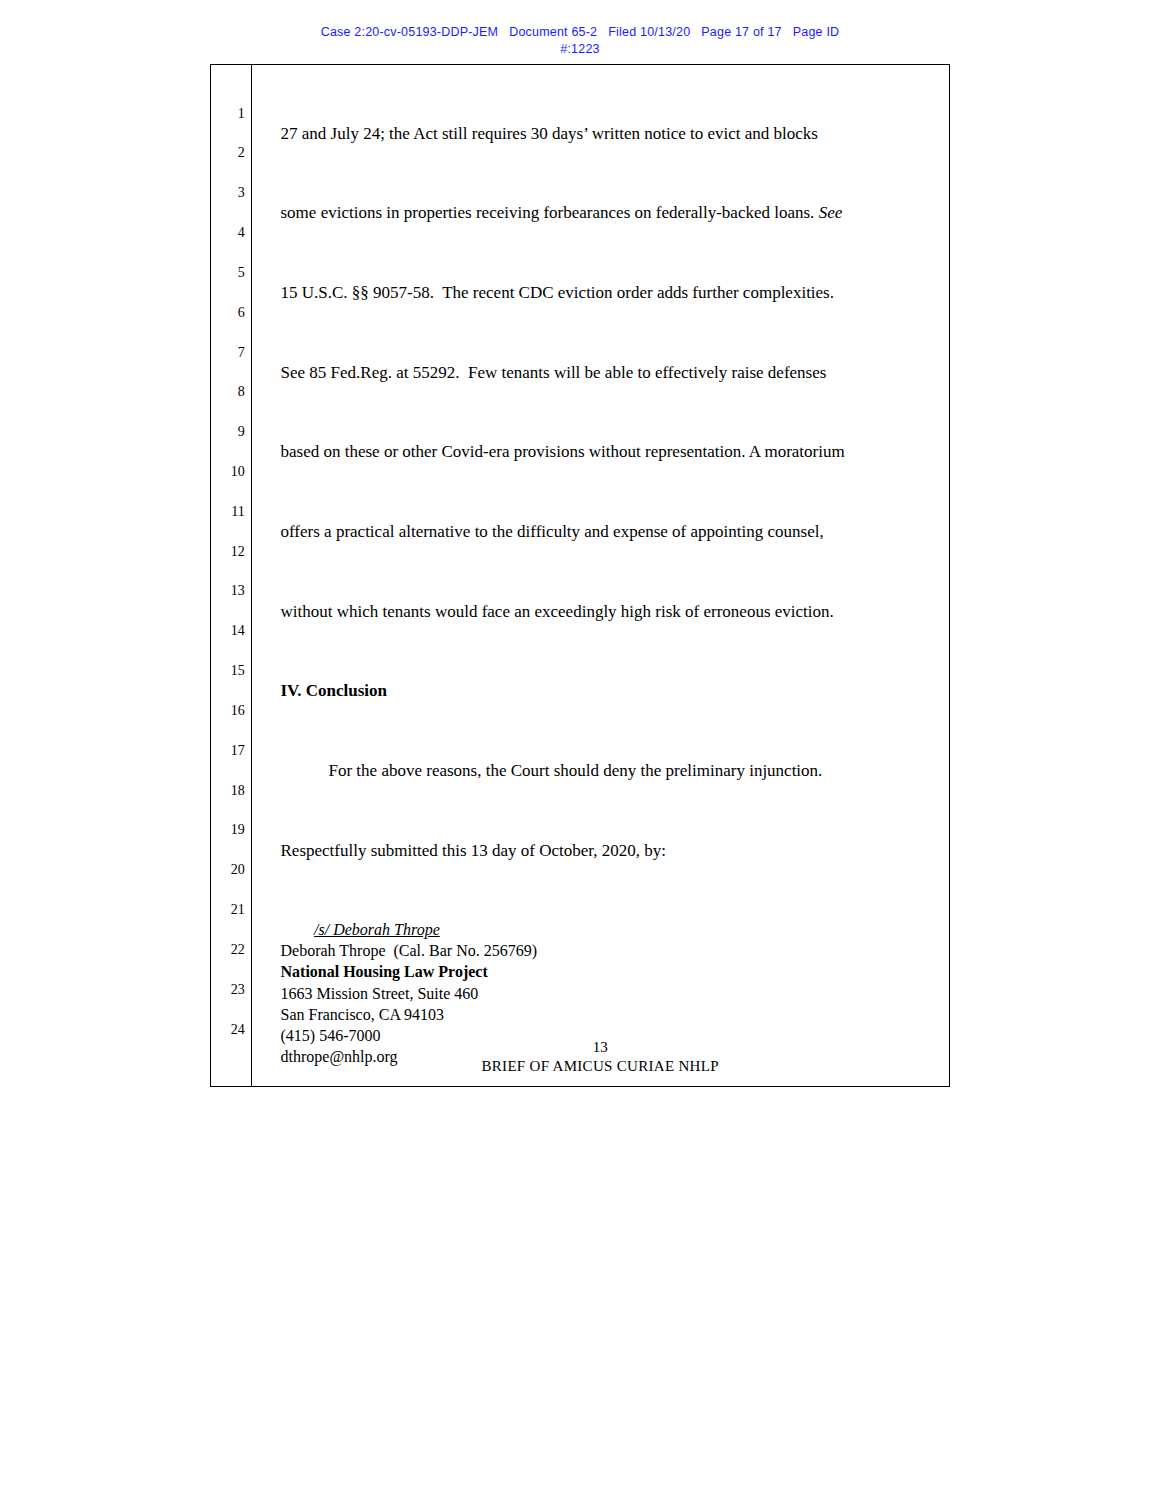Case 2:20-cv-05193-DDP-JEM Document 65-2 Filed 10/13/20 Page 17 of 17 Page ID #:1223
1
2
3
4
5
6
7
8
9
10
11
12
13
14
15
16
17
18
19
20
21
22
23
24
27 and July 24; the Act still requires 30 days’ written notice to evict and blocks
some evictions in properties receiving forbearances on federally-backed loans. See
15 U.S.C. §§ 9057-58. The recent CDC eviction order adds further complexities.
See 85 Fed.Reg. at 55292. Few tenants will be able to effectively raise defenses
based on these or other Covid-era provisions without representation. A moratorium
offers a practical alternative to the difficulty and expense of appointing counsel,
without which tenants would face an exceedingly high risk of erroneous eviction.
IV. Conclusion
For the above reasons, the Court should deny the preliminary injunction.
Respectfully submitted this 13 day of October, 2020, by:
/s/ Deborah Thrope Deborah Thrope (Cal. Bar No. 256769) National Housing Law Project 1663 Mission Street, Suite 460
San Francisco, CA 94103
(415) 546-7000
dthrope@nhlp.org
13 BRIEF OF AMICUS CURIAE NHLP